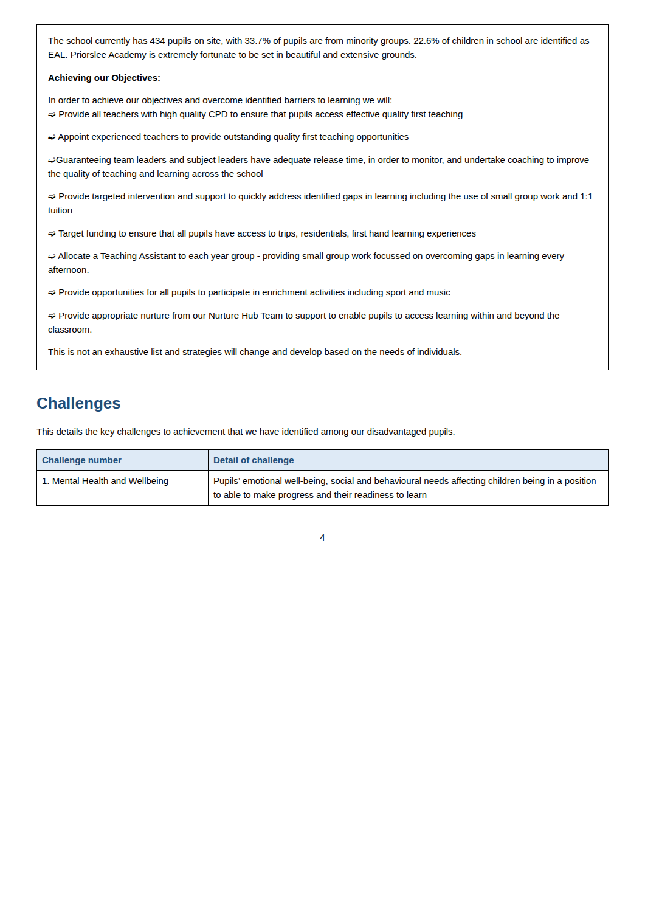The school currently has 434 pupils on site, with 33.7% of pupils are from minority groups. 22.6% of children in school are identified as EAL. Priorslee Academy is extremely fortunate to be set in beautiful and extensive grounds.
Achieving our Objectives:
In order to achieve our objectives and overcome identified barriers to learning we will:
➫ Provide all teachers with high quality CPD to ensure that pupils access effective quality first teaching
➫ Appoint experienced teachers to provide outstanding quality first teaching opportunities
➫Guaranteeing team leaders and subject leaders have adequate release time, in order to monitor, and undertake coaching to improve the quality of teaching and learning across the school
➫ Provide targeted intervention and support to quickly address identified gaps in learning including the use of small group work and 1:1 tuition
➫ Target funding to ensure that all pupils have access to trips, residentials, first hand learning experiences
➫ Allocate a Teaching Assistant to each year group - providing small group work focussed on overcoming gaps in learning every afternoon.
➫ Provide opportunities for all pupils to participate in enrichment activities including sport and music
➫ Provide appropriate nurture from our Nurture Hub Team to support to enable pupils to access learning within and beyond the classroom.
This is not an exhaustive list and strategies will change and develop based on the needs of individuals.
Challenges
This details the key challenges to achievement that we have identified among our disadvantaged pupils.
| Challenge number | Detail of challenge |
| --- | --- |
| 1. Mental Health and Wellbeing | Pupils’ emotional well-being, social and behavioural needs affecting children being in a position to able to make progress and their readiness to learn |
4